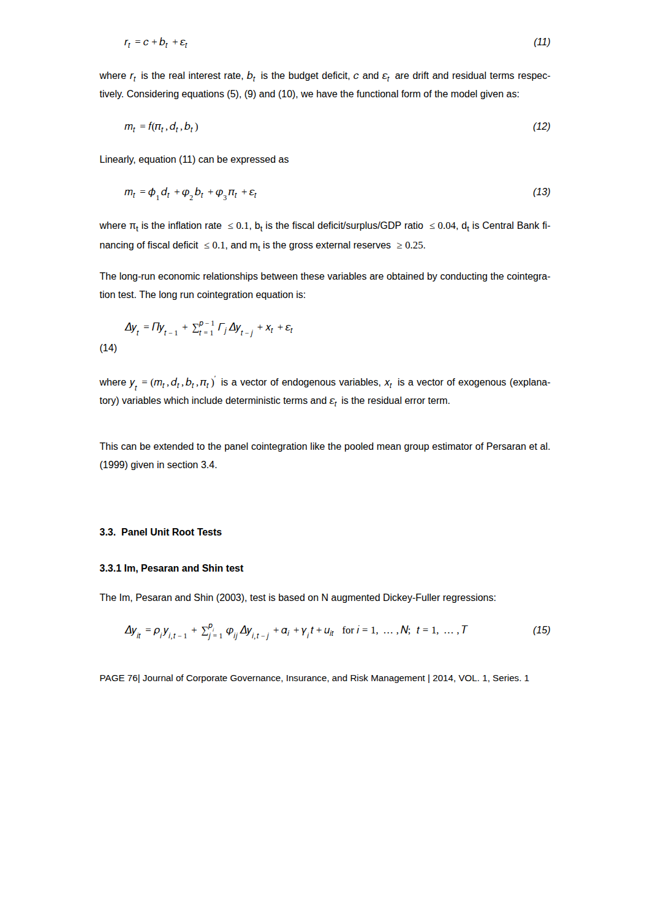rt = c + bt + εt
(11)
where rt is the real interest rate, bt is the budget deficit, c and εt are drift and residual terms respectively. Considering equations (5), (9) and (10), we have the functional form of the model given as:
mt = f ( πt , dt , bt )
(12)
Linearly, equation (11) can be expressed as
mt = ϕ1 dt + φ2 bt + φ3 πt + εt
(13)
where πt is the inflation rate ≤0.1, bt is the fiscal deficit/surplus/GDP ratio ≤0.04, dt is Central Bank financing of fiscal deficit ≤0.1, and mt is the gross external reserves ≥0.25.
The long-run economic relationships between these variables are obtained by conducting the cointegration test. The long run cointegration equation is:
Δyt = Πyt−1 + ∑ t=1 p−1 Γj Δyt−j + xt + εt
(14)
where yt=(mt,dt,bt,πt)′ is a vector of endogenous variables, xt is a vector of exogenous (explanatory) variables which include deterministic terms and εt is the residual error term.
This can be extended to the panel cointegration like the pooled mean group estimator of Persaran et al. (1999) given in section 3.4.
3.3. Panel Unit Root Tests
3.3.1 Im, Pesaran and Shin test
The Im, Pesaran and Shin (2003), test is based on N augmented Dickey-Fuller regressions:
Δyit = ρi yi,t−1 + ∑ j=1 pi φij Δyi,t−j + αi + γi t + uit for i=1,…,N ; t=1,…,T
(15)
PAGE 76| Journal of Corporate Governance, Insurance, and Risk Management | 2014, VOL. 1, Series. 1